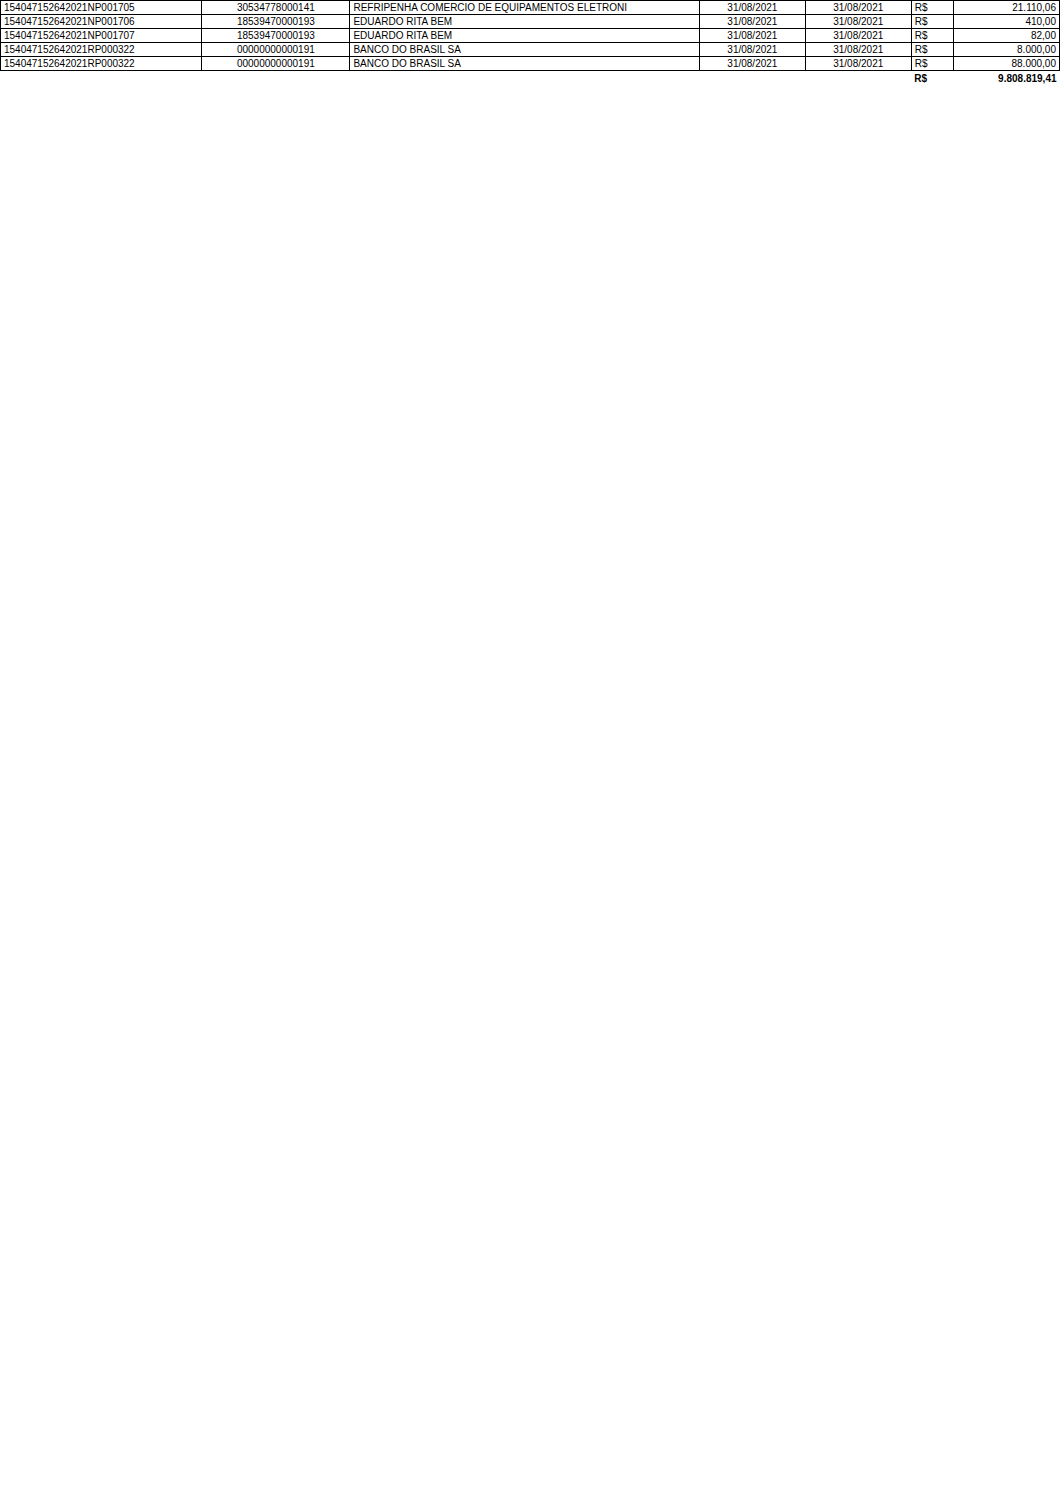| 154047152642021NP001705 | 30534778000141 | REFRIPENHA COMERCIO DE EQUIPAMENTOS ELETRONI | 31/08/2021 | 31/08/2021 | R$ | 21.110,06 |
| 154047152642021NP001706 | 18539470000193 | EDUARDO RITA BEM | 31/08/2021 | 31/08/2021 | R$ | 410,00 |
| 154047152642021NP001707 | 18539470000193 | EDUARDO RITA BEM | 31/08/2021 | 31/08/2021 | R$ | 82,00 |
| 154047152642021RP000322 | 00000000000191 | BANCO DO BRASIL SA | 31/08/2021 | 31/08/2021 | R$ | 8.000,00 |
| 154047152642021RP000322 | 00000000000191 | BANCO DO BRASIL SA | 31/08/2021 | 31/08/2021 | R$ | 88.000,00 |
| | R$ | 9.808.819,41 |